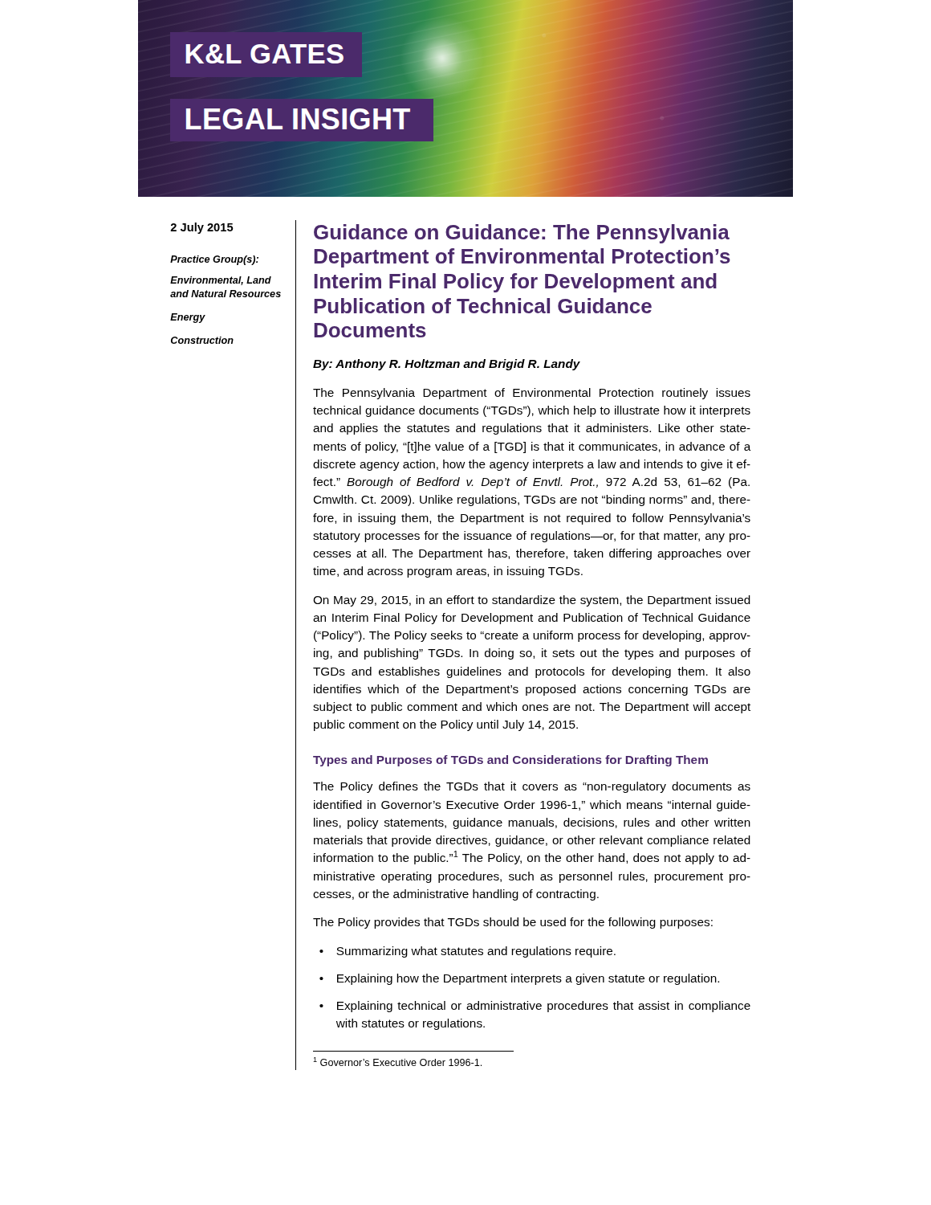K&L GATES
LEGAL INSIGHT
2 July 2015
Practice Group(s):
Environmental, Land and Natural Resources
Energy
Construction
Guidance on Guidance: The Pennsylvania Department of Environmental Protection’s Interim Final Policy for Development and Publication of Technical Guidance Documents
By: Anthony R. Holtzman and Brigid R. Landy
The Pennsylvania Department of Environmental Protection routinely issues technical guidance documents (“TGDs”), which help to illustrate how it interprets and applies the statutes and regulations that it administers. Like other statements of policy, “[t]he value of a [TGD] is that it communicates, in advance of a discrete agency action, how the agency interprets a law and intends to give it effect.” Borough of Bedford v. Dep’t of Envtl. Prot., 972 A.2d 53, 61–62 (Pa. Cmwlth. Ct. 2009). Unlike regulations, TGDs are not “binding norms” and, therefore, in issuing them, the Department is not required to follow Pennsylvania’s statutory processes for the issuance of regulations—or, for that matter, any processes at all. The Department has, therefore, taken differing approaches over time, and across program areas, in issuing TGDs.
On May 29, 2015, in an effort to standardize the system, the Department issued an Interim Final Policy for Development and Publication of Technical Guidance (“Policy”). The Policy seeks to “create a uniform process for developing, approving, and publishing” TGDs. In doing so, it sets out the types and purposes of TGDs and establishes guidelines and protocols for developing them. It also identifies which of the Department’s proposed actions concerning TGDs are subject to public comment and which ones are not. The Department will accept public comment on the Policy until July 14, 2015.
Types and Purposes of TGDs and Considerations for Drafting Them
The Policy defines the TGDs that it covers as “non-regulatory documents as identified in Governor’s Executive Order 1996-1,” which means “internal guidelines, policy statements, guidance manuals, decisions, rules and other written materials that provide directives, guidance, or other relevant compliance related information to the public.”1 The Policy, on the other hand, does not apply to administrative operating procedures, such as personnel rules, procurement processes, or the administrative handling of contracting.
The Policy provides that TGDs should be used for the following purposes:
Summarizing what statutes and regulations require.
Explaining how the Department interprets a given statute or regulation.
Explaining technical or administrative procedures that assist in compliance with statutes or regulations.
1 Governor’s Executive Order 1996-1.